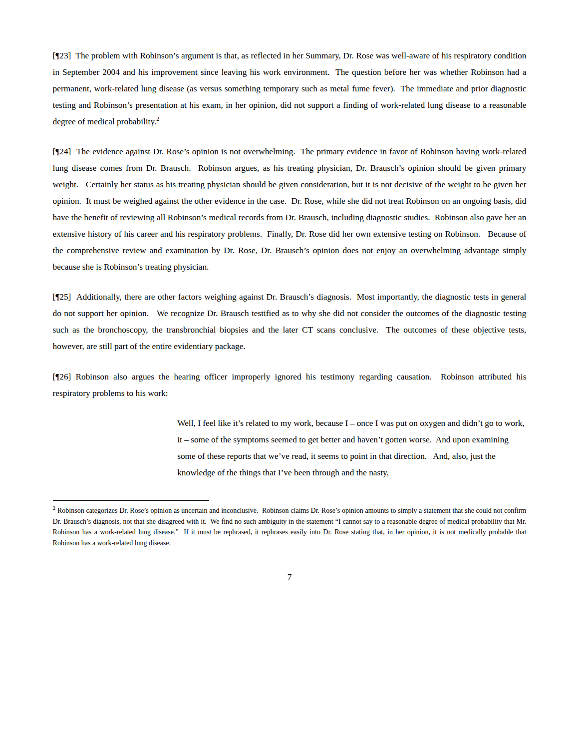[¶23] The problem with Robinson’s argument is that, as reflected in her Summary, Dr. Rose was well-aware of his respiratory condition in September 2004 and his improvement since leaving his work environment. The question before her was whether Robinson had a permanent, work-related lung disease (as versus something temporary such as metal fume fever). The immediate and prior diagnostic testing and Robinson’s presentation at his exam, in her opinion, did not support a finding of work-related lung disease to a reasonable degree of medical probability.2
[¶24] The evidence against Dr. Rose’s opinion is not overwhelming. The primary evidence in favor of Robinson having work-related lung disease comes from Dr. Brausch. Robinson argues, as his treating physician, Dr. Brausch’s opinion should be given primary weight. Certainly her status as his treating physician should be given consideration, but it is not decisive of the weight to be given her opinion. It must be weighed against the other evidence in the case. Dr. Rose, while she did not treat Robinson on an ongoing basis, did have the benefit of reviewing all Robinson’s medical records from Dr. Brausch, including diagnostic studies. Robinson also gave her an extensive history of his career and his respiratory problems. Finally, Dr. Rose did her own extensive testing on Robinson. Because of the comprehensive review and examination by Dr. Rose, Dr. Brausch’s opinion does not enjoy an overwhelming advantage simply because she is Robinson’s treating physician.
[¶25] Additionally, there are other factors weighing against Dr. Brausch’s diagnosis. Most importantly, the diagnostic tests in general do not support her opinion. We recognize Dr. Brausch testified as to why she did not consider the outcomes of the diagnostic testing such as the bronchoscopy, the transbronchial biopsies and the later CT scans conclusive. The outcomes of these objective tests, however, are still part of the entire evidentiary package.
[¶26] Robinson also argues the hearing officer improperly ignored his testimony regarding causation. Robinson attributed his respiratory problems to his work:
Well, I feel like it’s related to my work, because I – once I was put on oxygen and didn’t go to work, it – some of the symptoms seemed to get better and haven’t gotten worse. And upon examining some of these reports that we’ve read, it seems to point in that direction. And, also, just the knowledge of the things that I’ve been through and the nasty,
2 Robinson categorizes Dr. Rose’s opinion as uncertain and inconclusive. Robinson claims Dr. Rose’s opinion amounts to simply a statement that she could not confirm Dr. Brausch’s diagnosis, not that she disagreed with it. We find no such ambiguity in the statement “I cannot say to a reasonable degree of medical probability that Mr. Robinson has a work-related lung disease.” If it must be rephrased, it rephrases easily into Dr. Rose stating that, in her opinion, it is not medically probable that Robinson has a work-related lung disease.
7